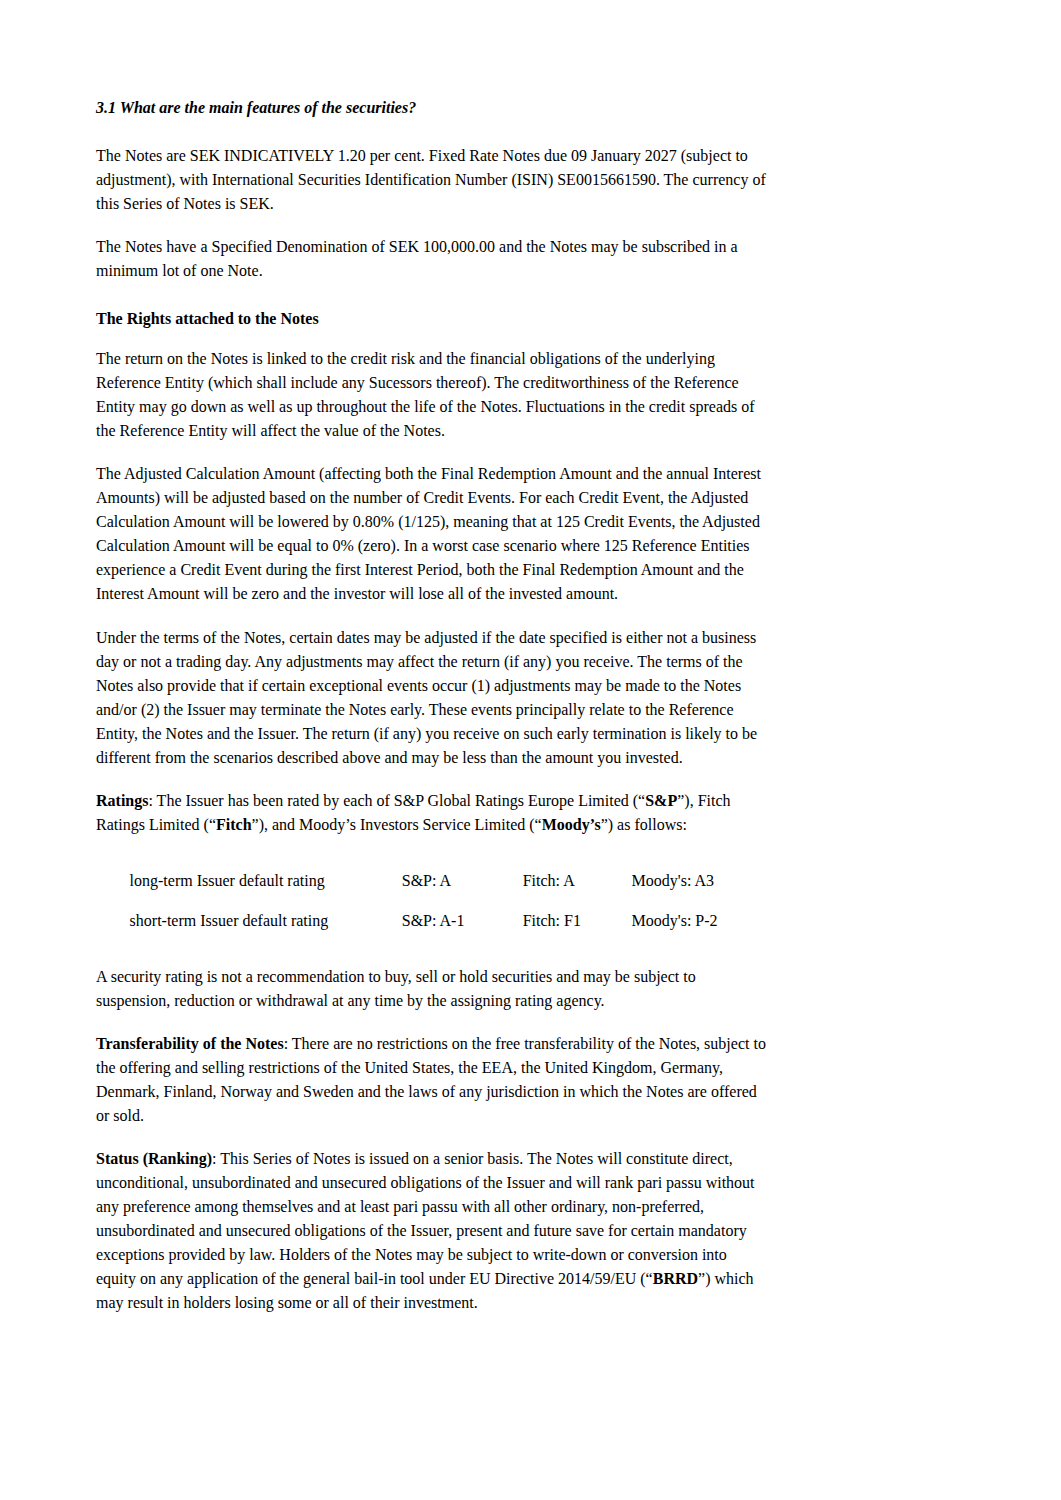3.1 What are the main features of the securities?
The Notes are SEK INDICATIVELY 1.20 per cent. Fixed Rate Notes due 09 January 2027 (subject to adjustment), with International Securities Identification Number (ISIN) SE0015661590. The currency of this Series of Notes is SEK.
The Notes have a Specified Denomination of SEK 100,000.00 and the Notes may be subscribed in a minimum lot of one Note.
The Rights attached to the Notes
The return on the Notes is linked to the credit risk and the financial obligations of the underlying Reference Entity (which shall include any Sucessors thereof). The creditworthiness of the Reference Entity may go down as well as up throughout the life of the Notes. Fluctuations in the credit spreads of the Reference Entity will affect the value of the Notes.
The Adjusted Calculation Amount (affecting both the Final Redemption Amount and the annual Interest Amounts) will be adjusted based on the number of Credit Events. For each Credit Event, the Adjusted Calculation Amount will be lowered by 0.80% (1/125), meaning that at 125 Credit Events, the Adjusted Calculation Amount will be equal to 0% (zero). In a worst case scenario where 125 Reference Entities experience a Credit Event during the first Interest Period, both the Final Redemption Amount and the Interest Amount will be zero and the investor will lose all of the invested amount.
Under the terms of the Notes, certain dates may be adjusted if the date specified is either not a business day or not a trading day. Any adjustments may affect the return (if any) you receive. The terms of the Notes also provide that if certain exceptional events occur (1) adjustments may be made to the Notes and/or (2) the Issuer may terminate the Notes early. These events principally relate to the Reference Entity, the Notes and the Issuer. The return (if any) you receive on such early termination is likely to be different from the scenarios described above and may be less than the amount you invested.
Ratings: The Issuer has been rated by each of S&P Global Ratings Europe Limited (“S&P”), Fitch Ratings Limited (“Fitch”), and Moody’s Investors Service Limited (“Moody’s”) as follows:
| long-term Issuer default rating | S&P: A | Fitch: A | Moody's: A3 |
| short-term Issuer default rating | S&P: A-1 | Fitch: F1 | Moody's: P-2 |
A security rating is not a recommendation to buy, sell or hold securities and may be subject to suspension, reduction or withdrawal at any time by the assigning rating agency.
Transferability of the Notes: There are no restrictions on the free transferability of the Notes, subject to the offering and selling restrictions of the United States, the EEA, the United Kingdom, Germany, Denmark, Finland, Norway and Sweden and the laws of any jurisdiction in which the Notes are offered or sold.
Status (Ranking): This Series of Notes is issued on a senior basis. The Notes will constitute direct, unconditional, unsubordinated and unsecured obligations of the Issuer and will rank pari passu without any preference among themselves and at least pari passu with all other ordinary, non-preferred, unsubordinated and unsecured obligations of the Issuer, present and future save for certain mandatory exceptions provided by law. Holders of the Notes may be subject to write-down or conversion into equity on any application of the general bail-in tool under EU Directive 2014/59/EU (“BRRD”) which may result in holders losing some or all of their investment.